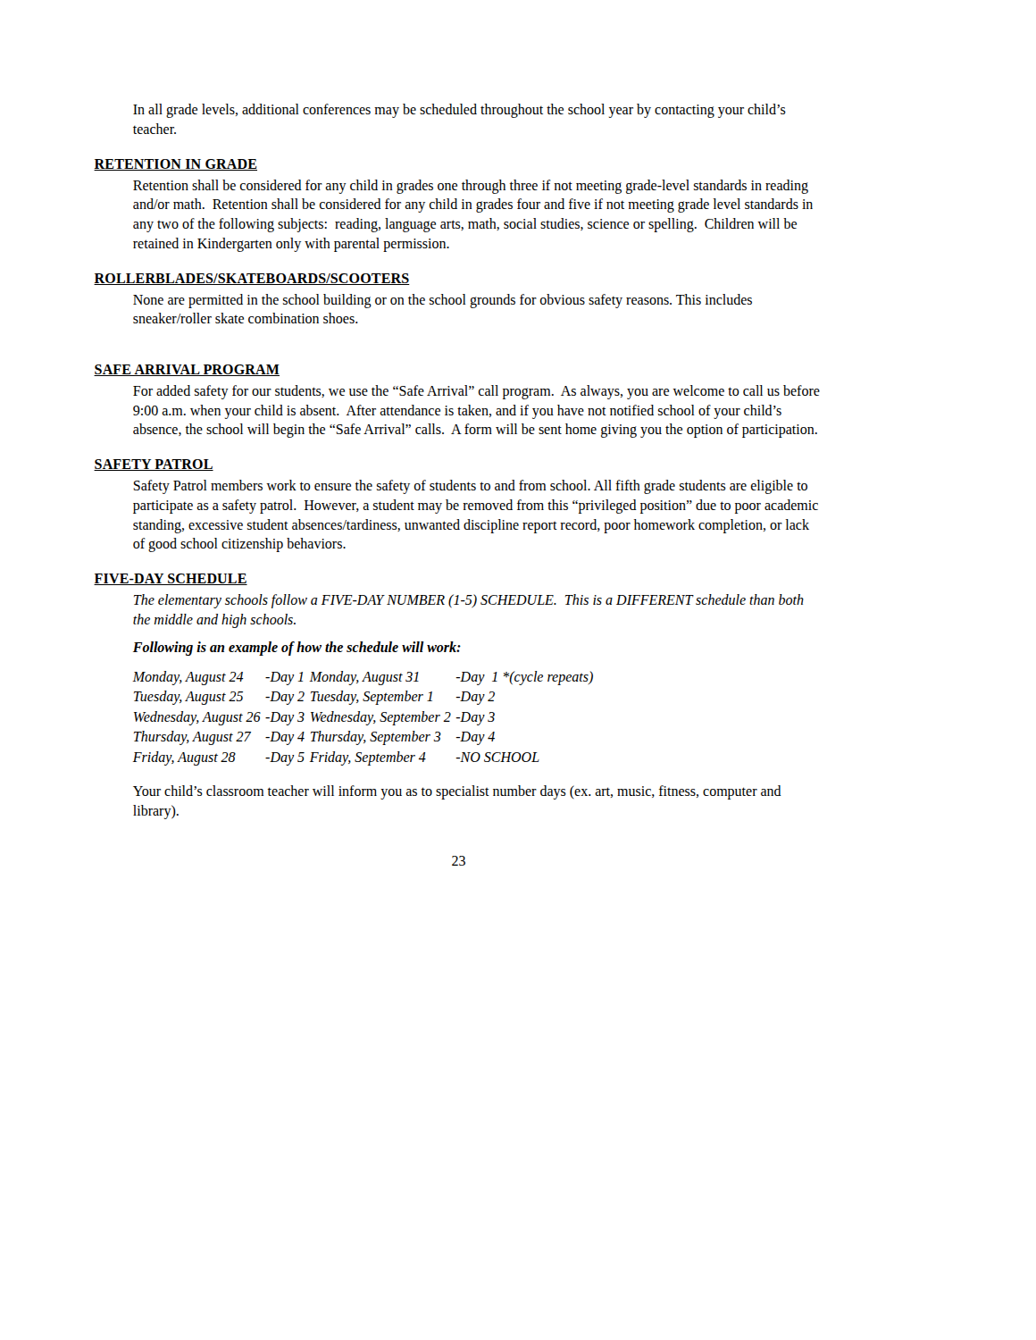In all grade levels, additional conferences may be scheduled throughout the school year by contacting your child’s teacher.
RETENTION IN GRADE
Retention shall be considered for any child in grades one through three if not meeting grade-level standards in reading and/or math. Retention shall be considered for any child in grades four and five if not meeting grade level standards in any two of the following subjects: reading, language arts, math, social studies, science or spelling. Children will be retained in Kindergarten only with parental permission.
ROLLERBLADES/SKATEBOARDS/SCOOTERS
None are permitted in the school building or on the school grounds for obvious safety reasons. This includes sneaker/roller skate combination shoes.
SAFE ARRIVAL PROGRAM
For added safety for our students, we use the “Safe Arrival” call program. As always, you are welcome to call us before 9:00 a.m. when your child is absent. After attendance is taken, and if you have not notified school of your child’s absence, the school will begin the “Safe Arrival” calls. A form will be sent home giving you the option of participation.
SAFETY PATROL
Safety Patrol members work to ensure the safety of students to and from school. All fifth grade students are eligible to participate as a safety patrol. However, a student may be removed from this “privileged position” due to poor academic standing, excessive student absences/tardiness, unwanted discipline report record, poor homework completion, or lack of good school citizenship behaviors.
FIVE-DAY SCHEDULE
The elementary schools follow a FIVE-DAY NUMBER (1-5) SCHEDULE. This is a DIFFERENT schedule than both the middle and high schools.
Following is an example of how the schedule will work:
| Monday, August 24 | -Day 1 | Monday, August 31 | -Day 1 *(cycle repeats) |
| Tuesday, August 25 | -Day 2 | Tuesday, September 1 | -Day 2 |
| Wednesday, August 26 | -Day 3 | Wednesday, September 2 | -Day 3 |
| Thursday, August 27 | -Day 4 | Thursday, September 3 | -Day 4 |
| Friday, August 28 | -Day 5 | Friday, September 4 | -NO SCHOOL |
Your child’s classroom teacher will inform you as to specialist number days (ex. art, music, fitness, computer and library).
23